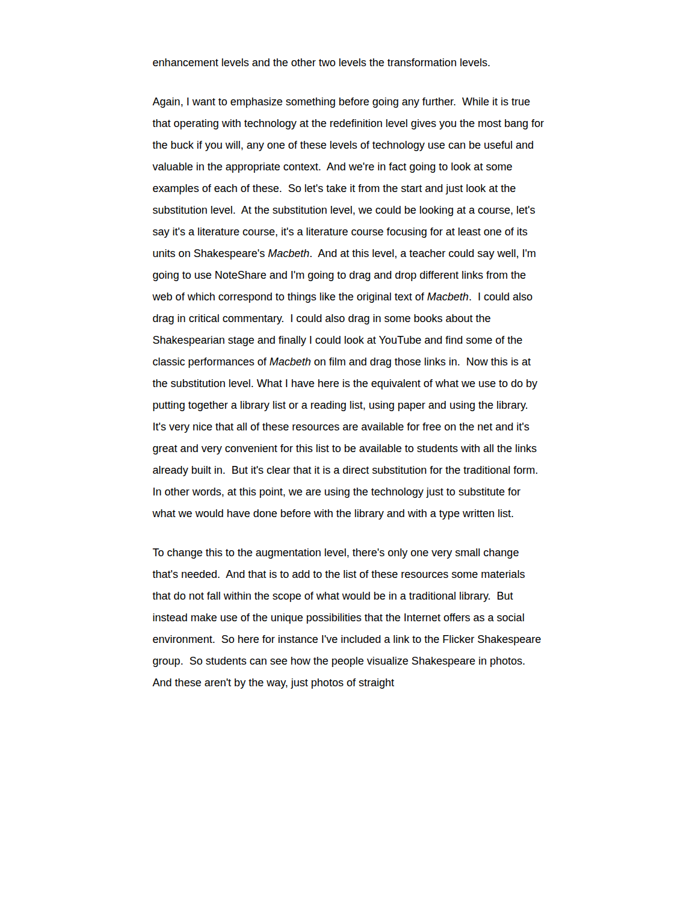enhancement levels and the other two levels the transformation levels.
Again, I want to emphasize something before going any further. While it is true that operating with technology at the redefinition level gives you the most bang for the buck if you will, any one of these levels of technology use can be useful and valuable in the appropriate context. And we're in fact going to look at some examples of each of these. So let's take it from the start and just look at the substitution level. At the substitution level, we could be looking at a course, let's say it's a literature course, it's a literature course focusing for at least one of its units on Shakespeare's Macbeth. And at this level, a teacher could say well, I'm going to use NoteShare and I'm going to drag and drop different links from the web of which correspond to things like the original text of Macbeth. I could also drag in critical commentary. I could also drag in some books about the Shakespearian stage and finally I could look at YouTube and find some of the classic performances of Macbeth on film and drag those links in. Now this is at the substitution level. What I have here is the equivalent of what we use to do by putting together a library list or a reading list, using paper and using the library. It's very nice that all of these resources are available for free on the net and it's great and very convenient for this list to be available to students with all the links already built in. But it's clear that it is a direct substitution for the traditional form. In other words, at this point, we are using the technology just to substitute for what we would have done before with the library and with a type written list.
To change this to the augmentation level, there's only one very small change that's needed. And that is to add to the list of these resources some materials that do not fall within the scope of what would be in a traditional library. But instead make use of the unique possibilities that the Internet offers as a social environment. So here for instance I've included a link to the Flicker Shakespeare group. So students can see how the people visualize Shakespeare in photos. And these aren't by the way, just photos of straight